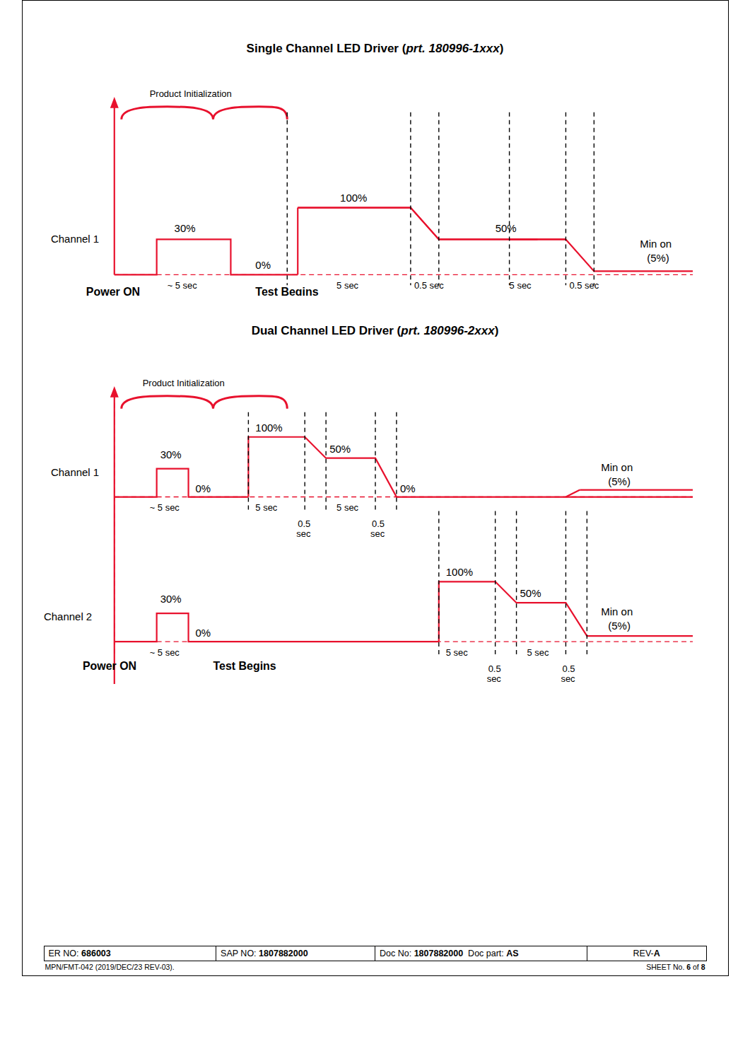Single Channel LED Driver (prt. 180996-1xxx)
Product Initialization Channel 1 30% 0% 100% 50% Min on (5%) ~ 5 sec 5 sec 0.5 sec 5 sec 0.5 sec Power ON Test Begins
Dual Channel LED Driver (prt. 180996-2xxx)
Product Initialization Channel 1 30% 0% 100% 50% 0% Min on (5%) ~ 5 sec 5 sec 5 sec 0.5 sec 0.5 sec Channel 2 30% 0% 100% 50% Min on (5%) ~ 5 sec 5 sec 5 sec 0.5 sec 0.5 sec Power ON Test Begins
| ER NO: 686003 | SAP NO: 1807882000 | Doc No: 1807882000 Doc part: AS | REV- A |
MPN/FMT-042 (2019/DEC/23 REV-03). SHEET No. 6 of 8